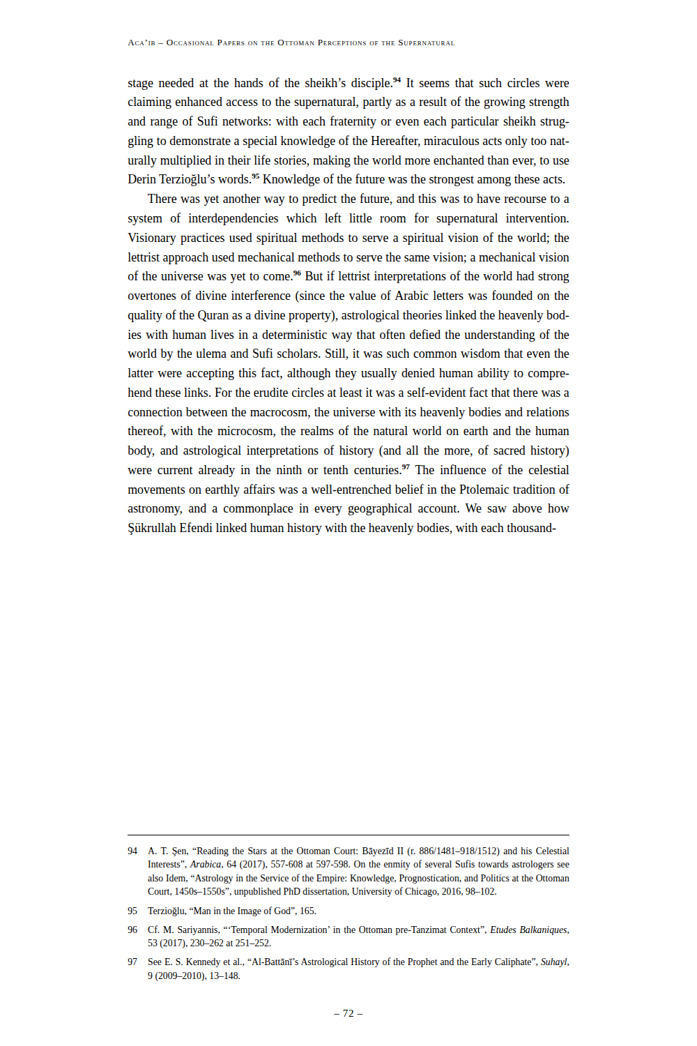Aca’ib – Occasional Papers on the Ottoman Perceptions of the Supernatural
stage needed at the hands of the sheikh’s disciple.94 It seems that such circles were claiming enhanced access to the supernatural, partly as a result of the growing strength and range of Sufi networks: with each fraternity or even each particular sheikh struggling to demonstrate a special knowledge of the Hereafter, miraculous acts only too naturally multiplied in their life stories, making the world more enchanted than ever, to use Derin Terzioğlu’s words.95 Knowledge of the future was the strongest among these acts.
There was yet another way to predict the future, and this was to have recourse to a system of interdependencies which left little room for supernatural intervention. Visionary practices used spiritual methods to serve a spiritual vision of the world; the lettrist approach used mechanical methods to serve the same vision; a mechanical vision of the universe was yet to come.96 But if lettrist interpretations of the world had strong overtones of divine interference (since the value of Arabic letters was founded on the quality of the Quran as a divine property), astrological theories linked the heavenly bodies with human lives in a deterministic way that often defied the understanding of the world by the ulema and Sufi scholars. Still, it was such common wisdom that even the latter were accepting this fact, although they usually denied human ability to comprehend these links. For the erudite circles at least it was a self-evident fact that there was a connection between the macrocosm, the universe with its heavenly bodies and relations thereof, with the microcosm, the realms of the natural world on earth and the human body, and astrological interpretations of history (and all the more, of sacred history) were current already in the ninth or tenth centuries.97 The influence of the celestial movements on earthly affairs was a well-entrenched belief in the Ptolemaic tradition of astronomy, and a commonplace in every geographical account. We saw above how Şükrullah Efendi linked human history with the heavenly bodies, with each thousand-
94
A. T. Şen, “Reading the Stars at the Ottoman Court: Bāyezīd II (r. 886/1481–918/1512) and his Celestial Interests”, Arabica, 64 (2017), 557-608 at 597-598. On the enmity of several Sufis towards astrologers see also Idem, “Astrology in the Service of the Empire: Knowledge, Prognostication, and Politics at the Ottoman Court, 1450s–1550s”, unpublished PhD dissertation, University of Chicago, 2016, 98–102.
95
Terzioğlu, “Man in the Image of God”, 165.
96
Cf. M. Sariyannis, “‘Temporal Modernization’ in the Ottoman pre-Tanzimat Context”, Etudes Balkaniques, 53 (2017), 230–262 at 251–252.
97
See E. S. Kennedy et al., “Al-Battānī’s Astrological History of the Prophet and the Early Caliphate”, Suhayl, 9 (2009–2010), 13–148.
– 72 –